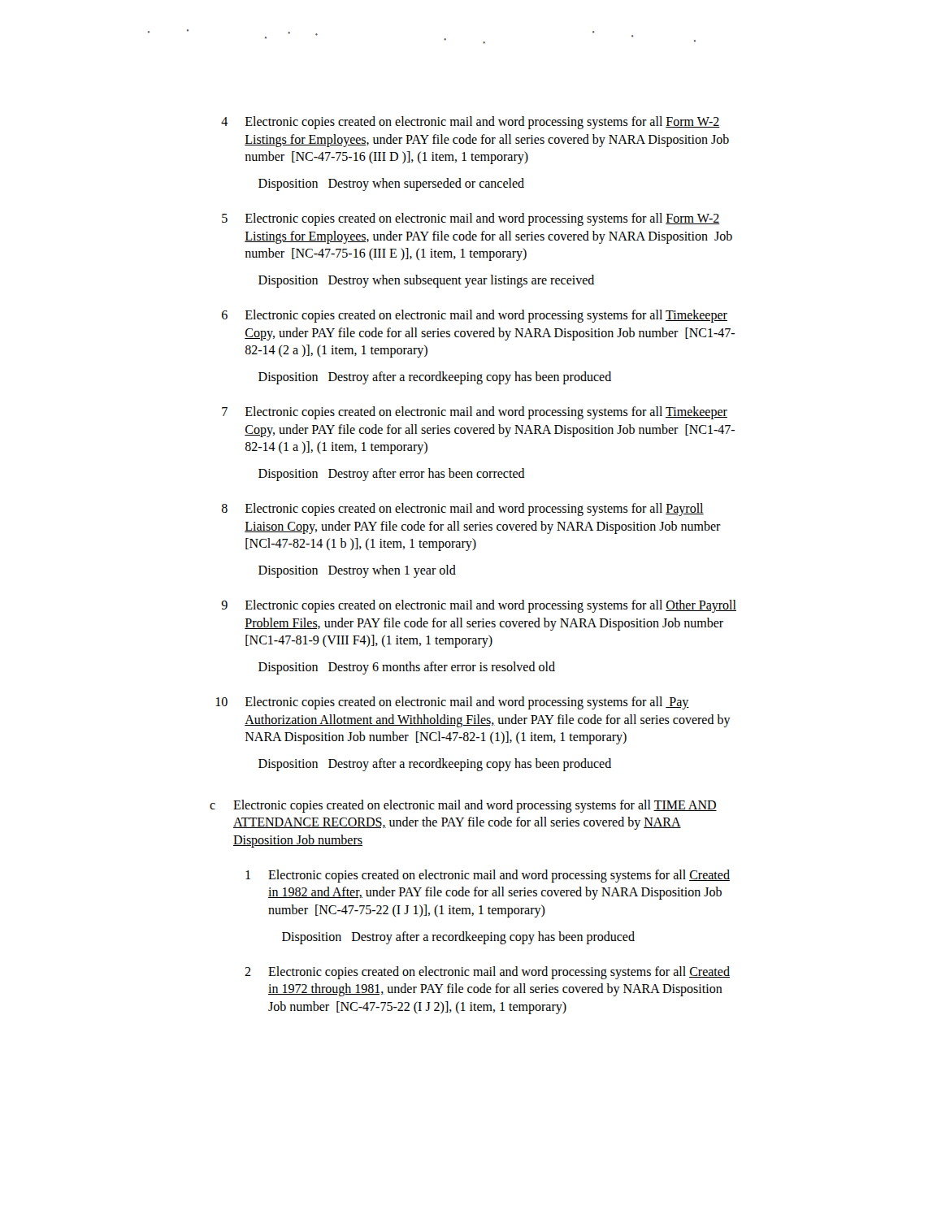• • • • • • • • • •
4
Electronic copies created on electronic mail and word processing systems for all Form W-2 Listings for Employees, under PAY file code for all series covered by NARA Disposition Job number [NC-47-75-16 (III D )], (1 item, 1 temporary)
Disposition Destroy when superseded or canceled
5
Electronic copies created on electronic mail and word processing systems for all Form W-2 Listings for Employees, under PAY file code for all series covered by NARA Disposition Job number [NC-47-75-16 (III E )], (1 item, 1 temporary)
Disposition Destroy when subsequent year listings are received
6
Electronic copies created on electronic mail and word processing systems for all Timekeeper Copy, under PAY file code for all series covered by NARA Disposition Job number [NC1-47-82-14 (2 a )], (1 item, 1 temporary)
Disposition Destroy after a recordkeeping copy has been produced
7
Electronic copies created on electronic mail and word processing systems for all Timekeeper Copy, under PAY file code for all series covered by NARA Disposition Job number [NC1-47-82-14 (1 a )], (1 item, 1 temporary)
Disposition Destroy after error has been corrected
8
Electronic copies created on electronic mail and word processing systems for all Payroll Liaison Copy, under PAY file code for all series covered by NARA Disposition Job number [NCl-47-82-14 (1 b )], (1 item, 1 temporary)
Disposition Destroy when 1 year old
9
Electronic copies created on electronic mail and word processing systems for all Other Payroll Problem Files, under PAY file code for all series covered by NARA Disposition Job number [NC1-47-81-9 (VIII F4)], (1 item, 1 temporary)
Disposition Destroy 6 months after error is resolved old
10
Electronic copies created on electronic mail and word processing systems for all Pay Authorization Allotment and Withholding Files, under PAY file code for all series covered by NARA Disposition Job number [NCl-47-82-1 (1)], (1 item, 1 temporary)
Disposition Destroy after a recordkeeping copy has been produced
c
Electronic copies created on electronic mail and word processing systems for all TIME AND ATTENDANCE RECORDS, under the PAY file code for all series covered by NARA Disposition Job numbers
1
Electronic copies created on electronic mail and word processing systems for all Created in 1982 and After, under PAY file code for all series covered by NARA Disposition Job number [NC-47-75-22 (I J 1)], (1 item, 1 temporary)
Disposition Destroy after a recordkeeping copy has been produced
2
Electronic copies created on electronic mail and word processing systems for all Created in 1972 through 1981, under PAY file code for all series covered by NARA Disposition Job number [NC-47-75-22 (I J 2)], (1 item, 1 temporary)